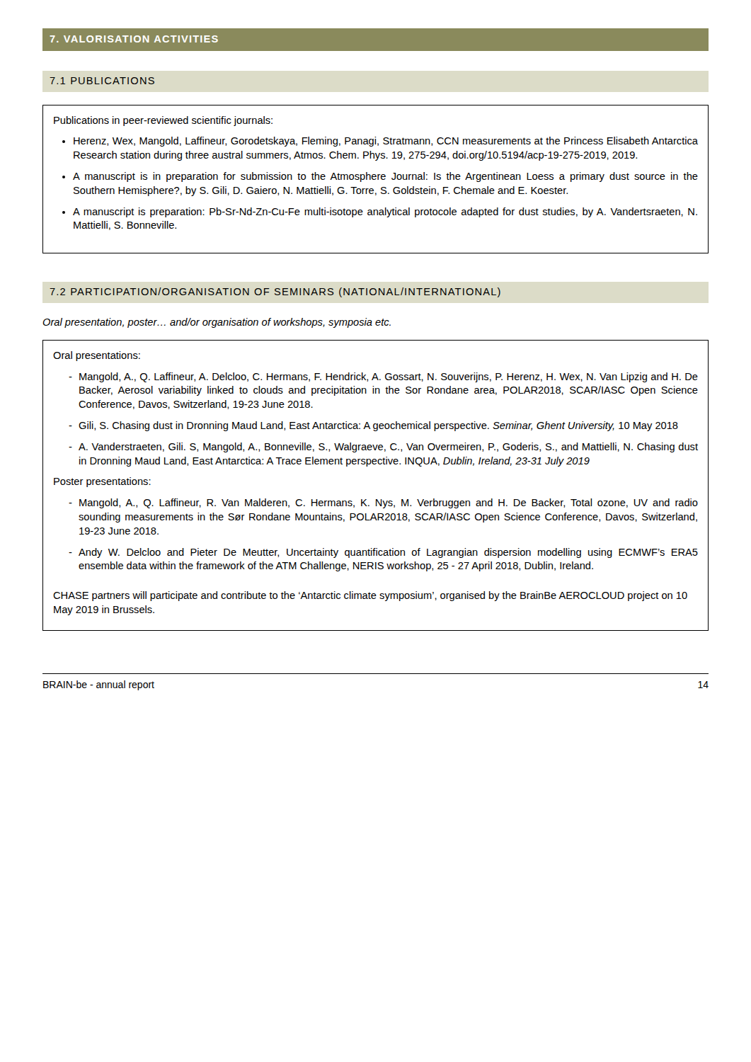7. VALORISATION ACTIVITIES
7.1 PUBLICATIONS
Publications in peer-reviewed scientific journals:
Herenz, Wex, Mangold, Laffineur, Gorodetskaya, Fleming, Panagi, Stratmann, CCN measurements at the Princess Elisabeth Antarctica Research station during three austral summers, Atmos. Chem. Phys. 19, 275-294, doi.org/10.5194/acp-19-275-2019, 2019.
A manuscript is in preparation for submission to the Atmosphere Journal: Is the Argentinean Loess a primary dust source in the Southern Hemisphere?, by S. Gili, D. Gaiero, N. Mattielli, G. Torre, S. Goldstein, F. Chemale and E. Koester.
A manuscript is preparation: Pb-Sr-Nd-Zn-Cu-Fe multi-isotope analytical protocole adapted for dust studies, by A. Vandertsraeten, N. Mattielli, S. Bonneville.
7.2 PARTICIPATION/ORGANISATION OF SEMINARS (NATIONAL/INTERNATIONAL)
Oral presentation, poster… and/or organisation of workshops, symposia etc.
Oral presentations:
Mangold, A., Q. Laffineur, A. Delcloo, C. Hermans, F. Hendrick, A. Gossart, N. Souverijns, P. Herenz, H. Wex, N. Van Lipzig and H. De Backer, Aerosol variability linked to clouds and precipitation in the Sor Rondane area, POLAR2018, SCAR/IASC Open Science Conference, Davos, Switzerland, 19-23 June 2018.
Gili, S. Chasing dust in Dronning Maud Land, East Antarctica: A geochemical perspective. Seminar, Ghent University, 10 May 2018
A. Vanderstraeten, Gili. S, Mangold, A., Bonneville, S., Walgraeve, C., Van Overmeiren, P., Goderis, S., and Mattielli, N. Chasing dust in Dronning Maud Land, East Antarctica: A Trace Element perspective. INQUA, Dublin, Ireland, 23-31 July 2019
Poster presentations:
Mangold, A., Q. Laffineur, R. Van Malderen, C. Hermans, K. Nys, M. Verbruggen and H. De Backer, Total ozone, UV and radio sounding measurements in the Sør Rondane Mountains, POLAR2018, SCAR/IASC Open Science Conference, Davos, Switzerland, 19-23 June 2018.
Andy W. Delcloo and Pieter De Meutter, Uncertainty quantification of Lagrangian dispersion modelling using ECMWF’s ERA5 ensemble data within the framework of the ATM Challenge, NERIS workshop, 25 - 27 April 2018, Dublin, Ireland.
CHASE partners will participate and contribute to the ‘Antarctic climate symposium’, organised by the BrainBe AEROCLOUD project on 10 May 2019 in Brussels.
BRAIN-be - annual report 14